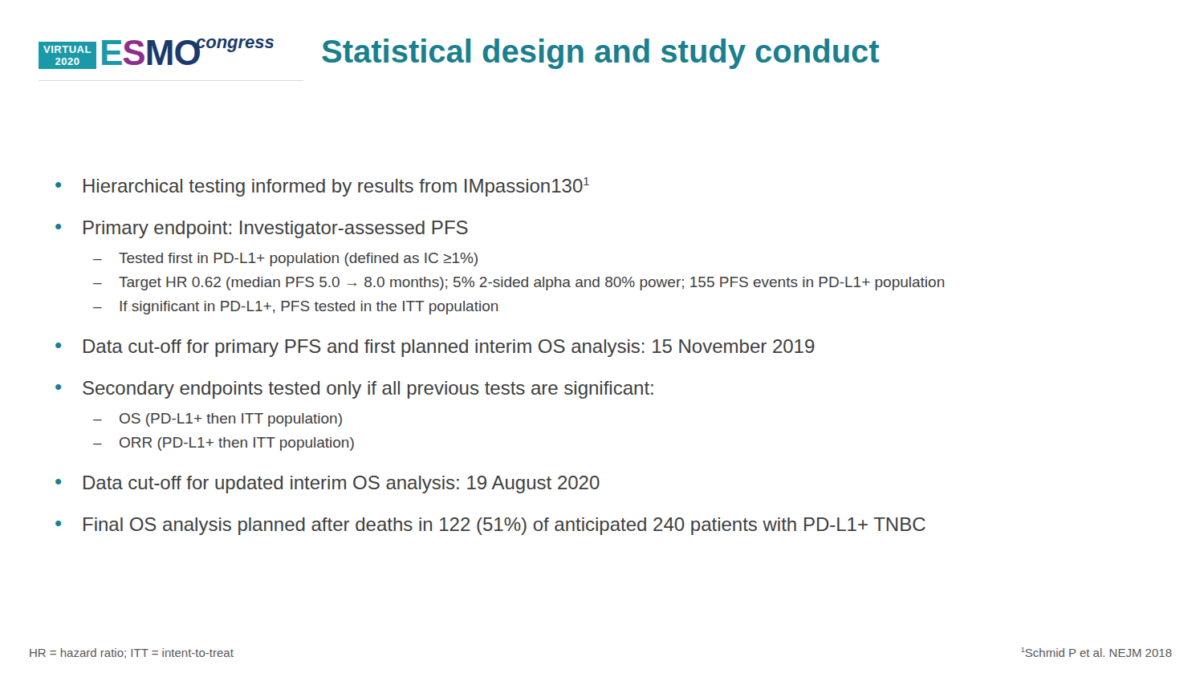VIRTUAL
2020
ESMO
congress
Statistical design and study conduct
Hierarchical testing informed by results from IMpassion1301
Primary endpoint: Investigator-assessed PFS
Tested first in PD-L1+ population (defined as IC ≥1%)
Target HR 0.62 (median PFS 5.0 → 8.0 months); 5% 2-sided alpha and 80% power; 155 PFS events in PD-L1+ population
If significant in PD-L1+, PFS tested in the ITT population
Data cut-off for primary PFS and first planned interim OS analysis: 15 November 2019
Secondary endpoints tested only if all previous tests are significant:
OS (PD-L1+ then ITT population)
ORR (PD-L1+ then ITT population)
Data cut-off for updated interim OS analysis: 19 August 2020
Final OS analysis planned after deaths in 122 (51%) of anticipated 240 patients with PD-L1+ TNBC
HR = hazard ratio; ITT = intent-to-treat
1Schmid P et al. NEJM 2018